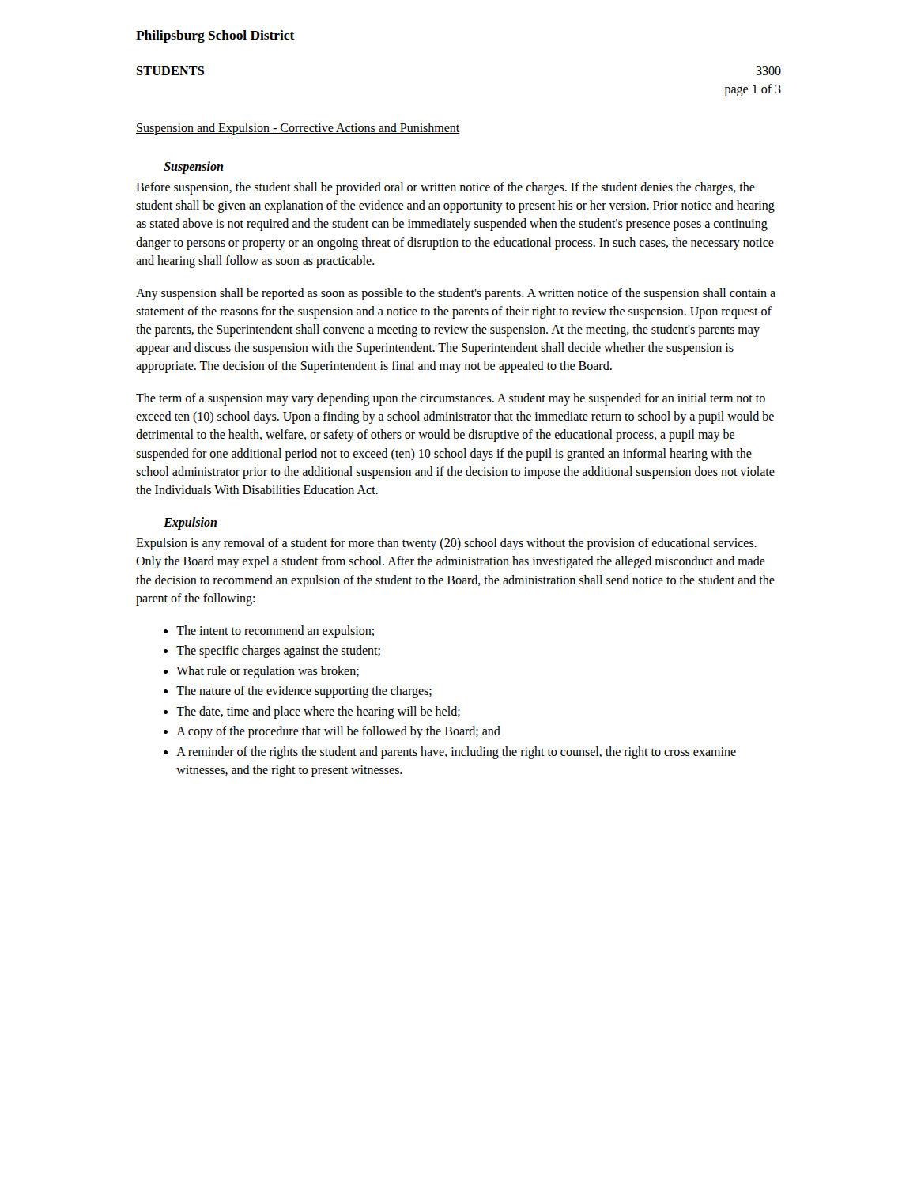Philipsburg School District
STUDENTS 3300
page 1 of 3
Suspension and Expulsion - Corrective Actions and Punishment
Suspension
Before suspension, the student shall be provided oral or written notice of the charges. If the student denies the charges, the student shall be given an explanation of the evidence and an opportunity to present his or her version. Prior notice and hearing as stated above is not required and the student can be immediately suspended when the student's presence poses a continuing danger to persons or property or an ongoing threat of disruption to the educational process. In such cases, the necessary notice and hearing shall follow as soon as practicable.
Any suspension shall be reported as soon as possible to the student's parents. A written notice of the suspension shall contain a statement of the reasons for the suspension and a notice to the parents of their right to review the suspension. Upon request of the parents, the Superintendent shall convene a meeting to review the suspension. At the meeting, the student's parents may appear and discuss the suspension with the Superintendent. The Superintendent shall decide whether the suspension is appropriate. The decision of the Superintendent is final and may not be appealed to the Board.
The term of a suspension may vary depending upon the circumstances. A student may be suspended for an initial term not to exceed ten (10) school days. Upon a finding by a school administrator that the immediate return to school by a pupil would be detrimental to the health, welfare, or safety of others or would be disruptive of the educational process, a pupil may be suspended for one additional period not to exceed (ten) 10 school days if the pupil is granted an informal hearing with the school administrator prior to the additional suspension and if the decision to impose the additional suspension does not violate the Individuals With Disabilities Education Act.
Expulsion
Expulsion is any removal of a student for more than twenty (20) school days without the provision of educational services. Only the Board may expel a student from school. After the administration has investigated the alleged misconduct and made the decision to recommend an expulsion of the student to the Board, the administration shall send notice to the student and the parent of the following:
The intent to recommend an expulsion;
The specific charges against the student;
What rule or regulation was broken;
The nature of the evidence supporting the charges;
The date, time and place where the hearing will be held;
A copy of the procedure that will be followed by the Board; and
A reminder of the rights the student and parents have, including the right to counsel, the right to cross examine witnesses, and the right to present witnesses.